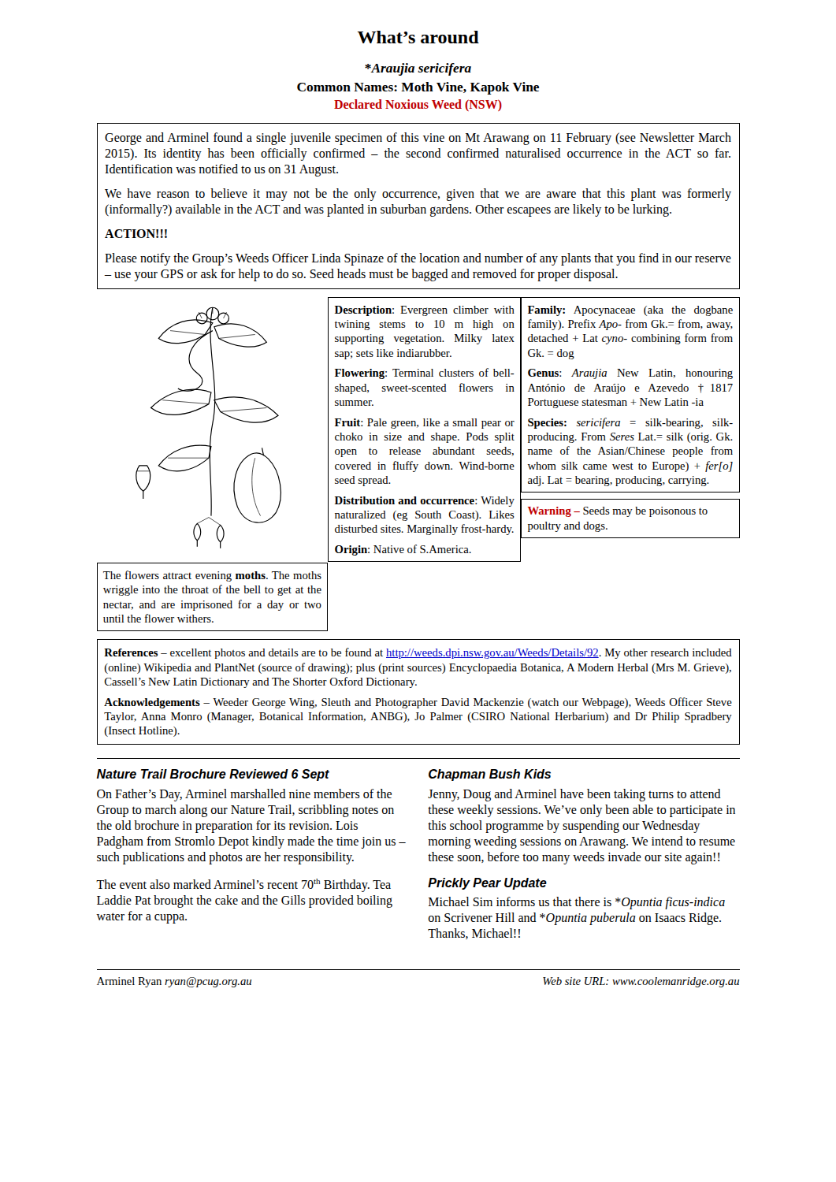What’s around
*Araujia sericifera
Common Names: Moth Vine, Kapok Vine
Declared Noxious Weed (NSW)
George and Arminel found a single juvenile specimen of this vine on Mt Arawang on 11 February (see Newsletter March 2015). Its identity has been officially confirmed – the second confirmed naturalised occurrence in the ACT so far. Identification was notified to us on 31 August.
We have reason to believe it may not be the only occurrence, given that we are aware that this plant was formerly (informally?) available in the ACT and was planted in suburban gardens. Other escapees are likely to be lurking.
ACTION!!!
Please notify the Group’s Weeds Officer Linda Spinaze of the location and number of any plants that you find in our reserve – use your GPS or ask for help to do so. Seed heads must be bagged and removed for proper disposal.
| The flowers attract evening moths . The moths wriggle into the throat of the bell to get at the nectar, and are imprisoned for a day or two until the flower withers. | Description : Evergreen climber with twining stems to 10 m high on supporting vegetation. Milky latex sap; sets like indiarubber. Flowering : Terminal clusters of bell-shaped, sweet-scented flowers in summer. Fruit : Pale green, like a small pear or choko in size and shape. Pods split open to release abundant seeds, covered in fluffy down. Wind-borne seed spread. Distribution and occurrence : Widely naturalized (eg South Coast). Likes disturbed sites. Marginally frost-hardy. Origin : Native of S.America. | Family: Apocynaceae (aka the dogbane family). Prefix Apo- from Gk.= from, away, detached + Lat cyno- combining form from Gk. = dog Genus : Araujia New Latin, honouring António de Araújo e Azevedo †1817 Portuguese statesman + New Latin -ia Species: sericifera = silk-bearing, silk-producing. From Seres Lat.= silk (orig. Gk. name of the Asian/Chinese people from whom silk came west to Europe) + fer[o] adj. Lat = bearing, producing, carrying. Warning – Seeds may be poisonous to poultry and dogs. |
References – excellent photos and details are to be found at http://weeds.dpi.nsw.gov.au/Weeds/Details/92. My other research included (online) Wikipedia and PlantNet (source of drawing); plus (print sources) Encyclopaedia Botanica, A Modern Herbal (Mrs M. Grieve), Cassell’s New Latin Dictionary and The Shorter Oxford Dictionary.
Acknowledgements – Weeder George Wing, Sleuth and Photographer David Mackenzie (watch our Webpage), Weeds Officer Steve Taylor, Anna Monro (Manager, Botanical Information, ANBG), Jo Palmer (CSIRO National Herbarium) and Dr Philip Spradbery (Insect Hotline).
| Nature Trail Brochure Reviewed 6 Sept On Father’s Day, Arminel marshalled nine members of the Group to march along our Nature Trail, scribbling notes on the old brochure in preparation for its revision. Lois Padgham from Stromlo Depot kindly made the time join us – such publications and photos are her responsibility. The event also marked Arminel’s recent 70 th Birthday. Tea Laddie Pat brought the cake and the Gills provided boiling water for a cuppa. | Chapman Bush Kids Jenny, Doug and Arminel have been taking turns to attend these weekly sessions. We’ve only been able to participate in this school programme by suspending our Wednesday morning weeding sessions on Arawang. We intend to resume these soon, before too many weeds invade our site again!! Prickly Pear Update Michael Sim informs us that there is * Opuntia ficus-indica on Scrivener Hill and * Opuntia puberula on Isaacs Ridge. Thanks, Michael!! |
Arminel Ryan ryan@pcug.org.au Web site URL: www.coolemanridge.org.au